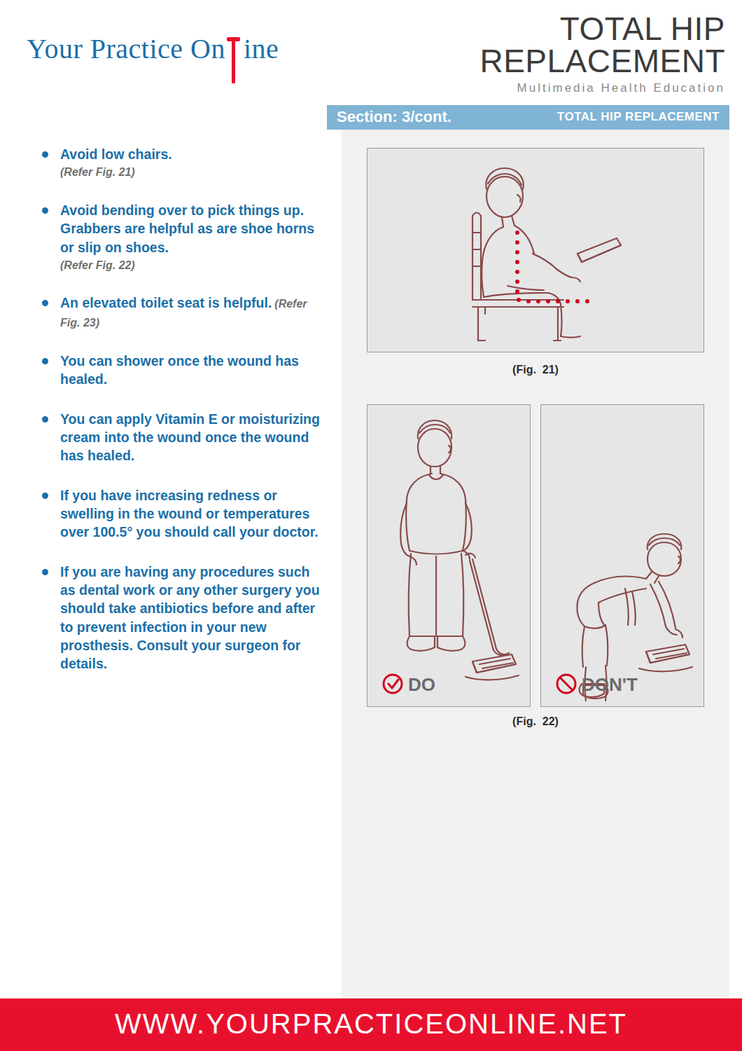Your Practice On ine
TOTAL HIP REPLACEMENT
Multimedia Health Education
Section: 3/cont.
TOTAL HIP REPLACEMENT
Avoid low chairs. (Refer Fig. 21)
Avoid bending over to pick things up. Grabbers are helpful as are shoe horns or slip on shoes. (Refer Fig. 22)
An elevated toilet seat is helpful.(Refer Fig. 23)
You can shower once the wound has healed.
You can apply Vitamin E or moisturizing cream into the wound once the wound has healed.
If you have increasing redness or swelling in the wound or temperatures over 100.5° you should call your doctor.
If you are having any procedures such as dental work or any other surgery you should take antibiotics before and after to prevent infection in your new prosthesis. Consult your surgeon for details.
(Fig. 21)
DO
DON'T
(Fig. 22)
WWW.YOURPRACTICEONLINE.NET